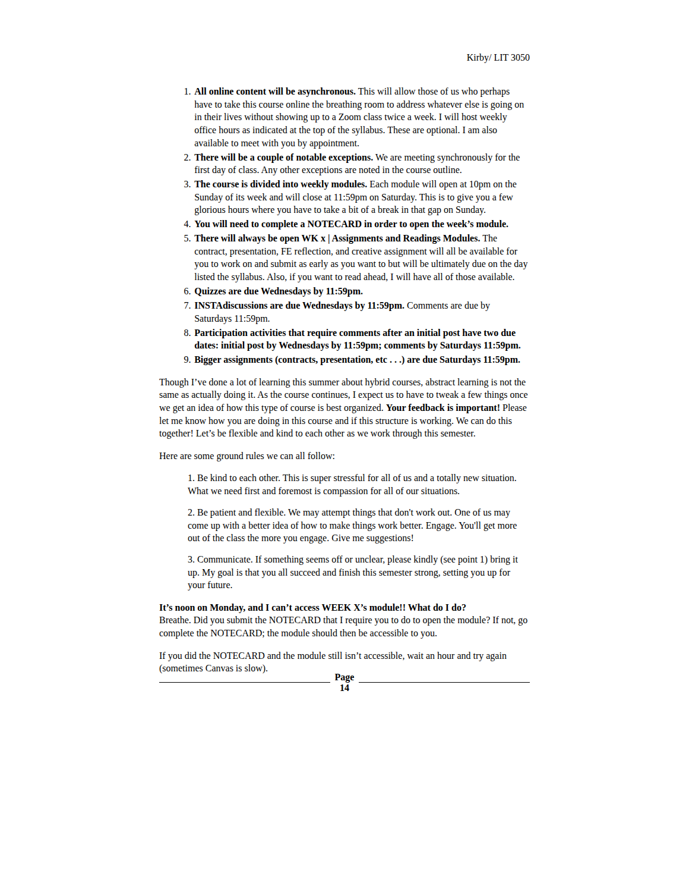Kirby/ LIT 3050
All online content will be asynchronous. This will allow those of us who perhaps have to take this course online the breathing room to address whatever else is going on in their lives without showing up to a Zoom class twice a week. I will host weekly office hours as indicated at the top of the syllabus. These are optional. I am also available to meet with you by appointment.
There will be a couple of notable exceptions. We are meeting synchronously for the first day of class. Any other exceptions are noted in the course outline.
The course is divided into weekly modules. Each module will open at 10pm on the Sunday of its week and will close at 11:59pm on Saturday. This is to give you a few glorious hours where you have to take a bit of a break in that gap on Sunday.
You will need to complete a NOTECARD in order to open the week’s module.
There will always be open WK x | Assignments and Readings Modules. The contract, presentation, FE reflection, and creative assignment will all be available for you to work on and submit as early as you want to but will be ultimately due on the day listed the syllabus. Also, if you want to read ahead, I will have all of those available.
Quizzes are due Wednesdays by 11:59pm.
INSTAdiscussions are due Wednesdays by 11:59pm. Comments are due by Saturdays 11:59pm.
Participation activities that require comments after an initial post have two due dates: initial post by Wednesdays by 11:59pm; comments by Saturdays 11:59pm.
Bigger assignments (contracts, presentation, etc . . .) are due Saturdays 11:59pm.
Though I’ve done a lot of learning this summer about hybrid courses, abstract learning is not the same as actually doing it. As the course continues, I expect us to have to tweak a few things once we get an idea of how this type of course is best organized. Your feedback is important! Please let me know how you are doing in this course and if this structure is working. We can do this together! Let’s be flexible and kind to each other as we work through this semester.
Here are some ground rules we can all follow:
1. Be kind to each other. This is super stressful for all of us and a totally new situation. What we need first and foremost is compassion for all of our situations.
2. Be patient and flexible. We may attempt things that don't work out. One of us may come up with a better idea of how to make things work better. Engage. You'll get more out of the class the more you engage. Give me suggestions!
3. Communicate. If something seems off or unclear, please kindly (see point 1) bring it up. My goal is that you all succeed and finish this semester strong, setting you up for your future.
It’s noon on Monday, and I can’t access WEEK X’s module!! What do I do?
Breathe. Did you submit the NOTECARD that I require you to do to open the module? If not, go complete the NOTECARD; the module should then be accessible to you.
If you did the NOTECARD and the module still isn’t accessible, wait an hour and try again (sometimes Canvas is slow).
Page
14